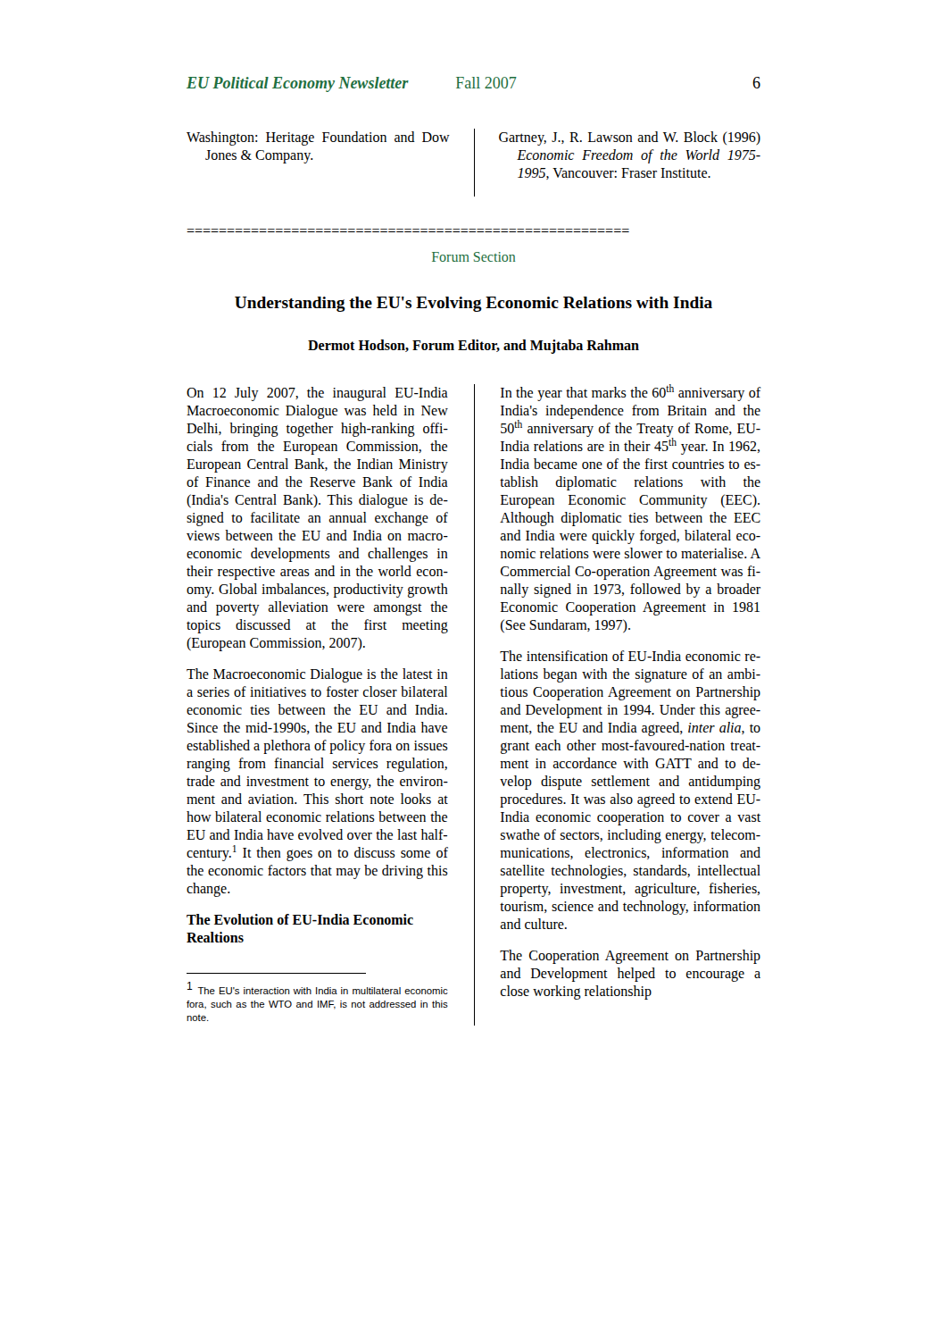EU Political Economy Newsletter Fall 2007 6
Washington: Heritage Foundation and Dow Jones & Company.
Gartney, J., R. Lawson and W. Block (1996) Economic Freedom of the World 1975-1995, Vancouver: Fraser Institute.
=======================================================
Forum Section
Understanding the EU's Evolving Economic Relations with India
Dermot Hodson, Forum Editor, and Mujtaba Rahman
On 12 July 2007, the inaugural EU-India Macroeconomic Dialogue was held in New Delhi, bringing together high-ranking officials from the European Commission, the European Central Bank, the Indian Ministry of Finance and the Reserve Bank of India (India's Central Bank). This dialogue is designed to facilitate an annual exchange of views between the EU and India on macroeconomic developments and challenges in their respective areas and in the world economy. Global imbalances, productivity growth and poverty alleviation were amongst the topics discussed at the first meeting (European Commission, 2007).
The Macroeconomic Dialogue is the latest in a series of initiatives to foster closer bilateral economic ties between the EU and India. Since the mid-1990s, the EU and India have established a plethora of policy fora on issues ranging from financial services regulation, trade and investment to energy, the environment and aviation. This short note looks at how bilateral economic relations between the EU and India have evolved over the last half-century.1 It then goes on to discuss some of the economic factors that may be driving this change.
The Evolution of EU-India Economic Realtions
1 The EU's interaction with India in multilateral economic fora, such as the WTO and IMF, is not addressed in this note.
In the year that marks the 60th anniversary of India's independence from Britain and the 50th anniversary of the Treaty of Rome, EU-India relations are in their 45th year. In 1962, India became one of the first countries to establish diplomatic relations with the European Economic Community (EEC). Although diplomatic ties between the EEC and India were quickly forged, bilateral economic relations were slower to materialise. A Commercial Co-operation Agreement was finally signed in 1973, followed by a broader Economic Cooperation Agreement in 1981 (See Sundaram, 1997).
The intensification of EU-India economic relations began with the signature of an ambitious Cooperation Agreement on Partnership and Development in 1994. Under this agreement, the EU and India agreed, inter alia, to grant each other most-favoured-nation treatment in accordance with GATT and to develop dispute settlement and antidumping procedures. It was also agreed to extend EU-India economic cooperation to cover a vast swathe of sectors, including energy, telecommunications, electronics, information and satellite technologies, standards, intellectual property, investment, agriculture, fisheries, tourism, science and technology, information and culture.
The Cooperation Agreement on Partnership and Development helped to encourage a close working relationship